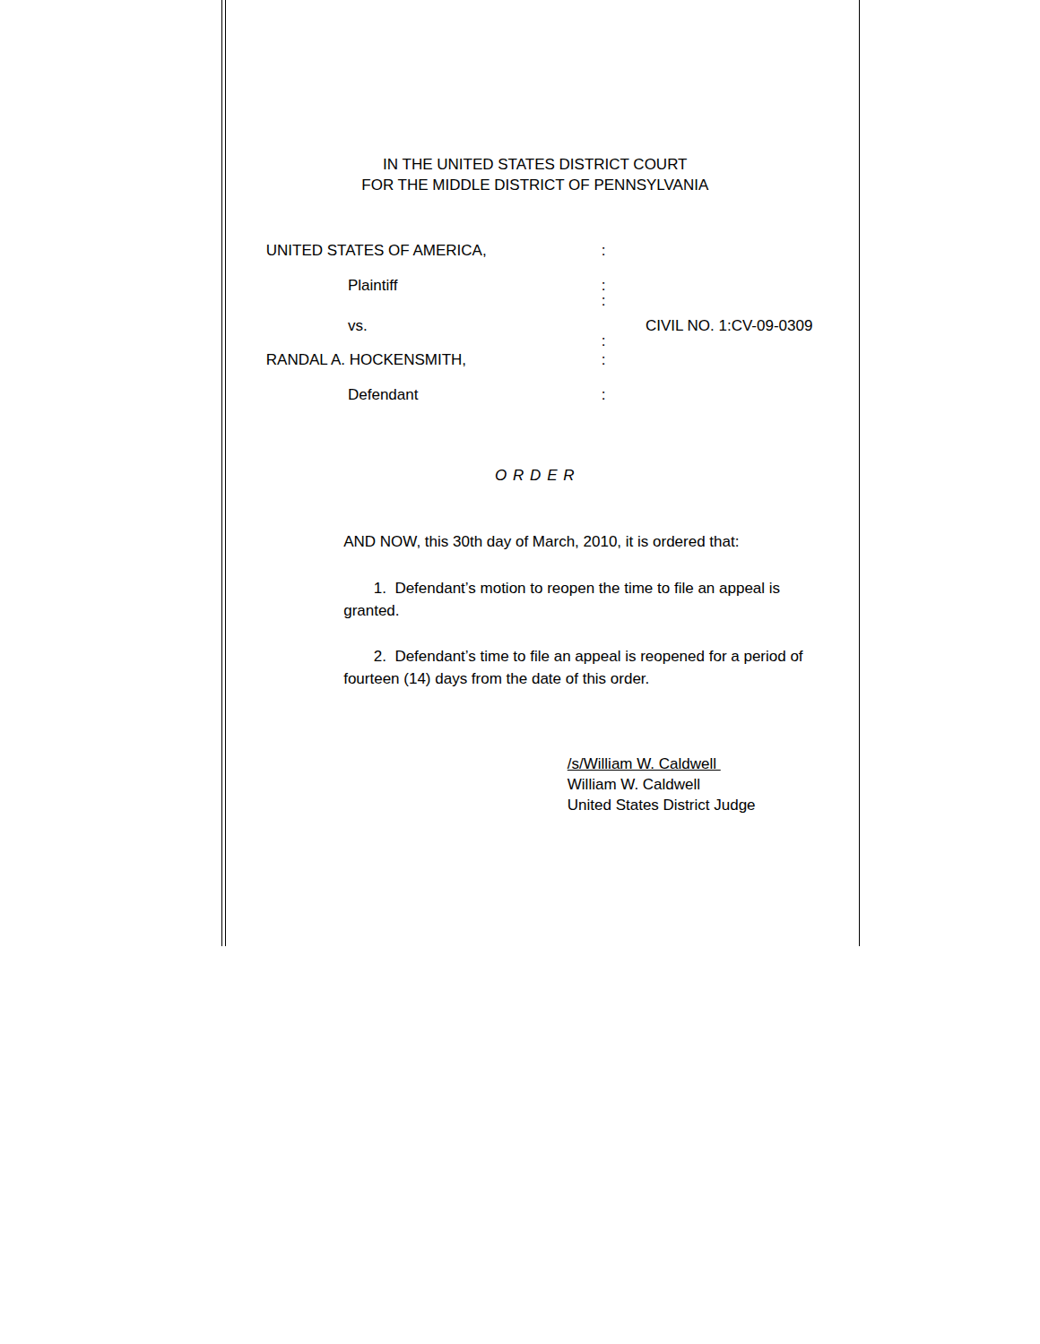IN THE UNITED STATES DISTRICT COURT
FOR THE MIDDLE DISTRICT OF PENNSYLVANIA
| UNITED STATES OF AMERICA, | : | |
| Plaintiff | : | |
| | : | |
| vs. | | CIVIL NO. 1:CV-09-0309 |
| | : | |
| RANDAL A. HOCKENSMITH, | : | |
| Defendant | : | |
O R D E R
AND NOW, this 30th day of March, 2010, it is ordered that:
1. Defendant’s motion to reopen the time to file an appeal is granted.
2. Defendant’s time to file an appeal is reopened for a period of fourteen (14) days from the date of this order.
/s/William W. Caldwell
William W. Caldwell
United States District Judge